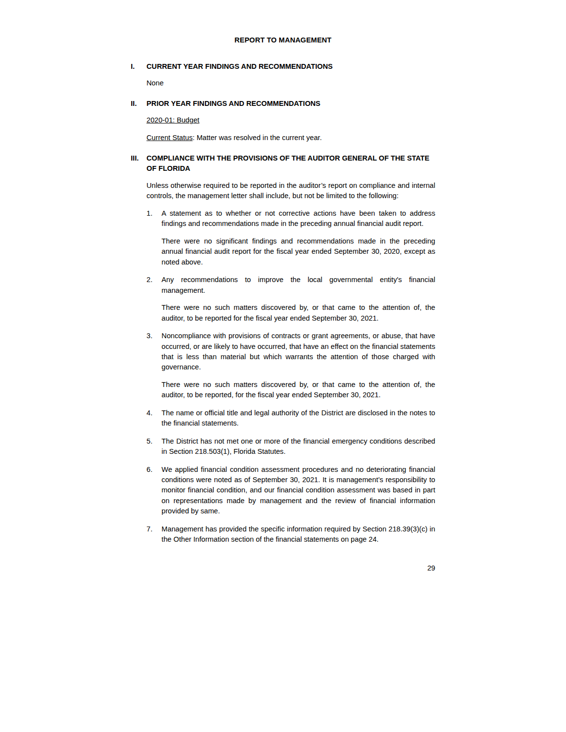REPORT TO MANAGEMENT
I. CURRENT YEAR FINDINGS AND RECOMMENDATIONS
None
II. PRIOR YEAR FINDINGS AND RECOMMENDATIONS
2020-01: Budget
Current Status: Matter was resolved in the current year.
III. COMPLIANCE WITH THE PROVISIONS OF THE AUDITOR GENERAL OF THE STATE OF FLORIDA
Unless otherwise required to be reported in the auditor’s report on compliance and internal controls, the management letter shall include, but not be limited to the following:
A statement as to whether or not corrective actions have been taken to address findings and recommendations made in the preceding annual financial audit report.
There were no significant findings and recommendations made in the preceding annual financial audit report for the fiscal year ended September 30, 2020, except as noted above.
Any recommendations to improve the local governmental entity's financial management.
There were no such matters discovered by, or that came to the attention of, the auditor, to be reported for the fiscal year ended September 30, 2021.
Noncompliance with provisions of contracts or grant agreements, or abuse, that have occurred, or are likely to have occurred, that have an effect on the financial statements that is less than material but which warrants the attention of those charged with governance.
There were no such matters discovered by, or that came to the attention of, the auditor, to be reported, for the fiscal year ended September 30, 2021.
The name or official title and legal authority of the District are disclosed in the notes to the financial statements.
The District has not met one or more of the financial emergency conditions described in Section 218.503(1), Florida Statutes.
We applied financial condition assessment procedures and no deteriorating financial conditions were noted as of September 30, 2021. It is management’s responsibility to monitor financial condition, and our financial condition assessment was based in part on representations made by management and the review of financial information provided by same.
Management has provided the specific information required by Section 218.39(3)(c) in the Other Information section of the financial statements on page 24.
29